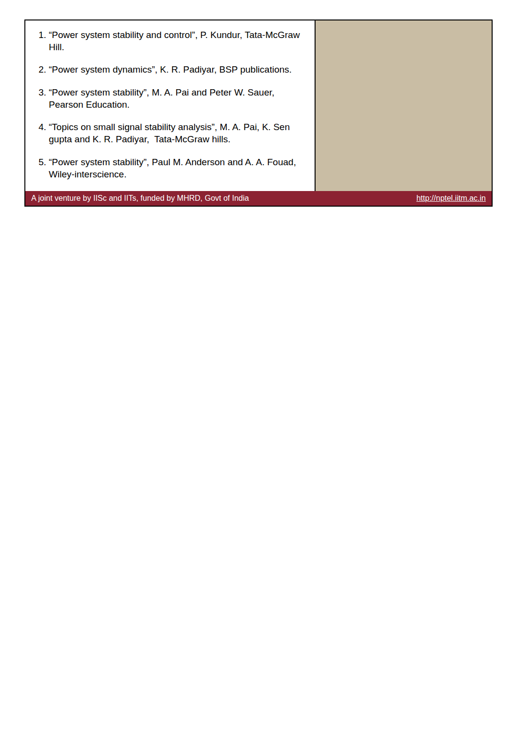“Power system stability and control”, P. Kundur, Tata-McGraw Hill.
“Power system dynamics”, K. R. Padiyar, BSP publications.
“Power system stability”, M. A. Pai and Peter W. Sauer, Pearson Education.
“Topics on small signal stability analysis”, M. A. Pai, K. Sen gupta and K. R. Padiyar, Tata-McGraw hills.
“Power system stability”, Paul M. Anderson and A. A. Fouad, Wiley-interscience.
A joint venture by IISc and IITs, funded by MHRD, Govt of India http://nptel.iitm.ac.in